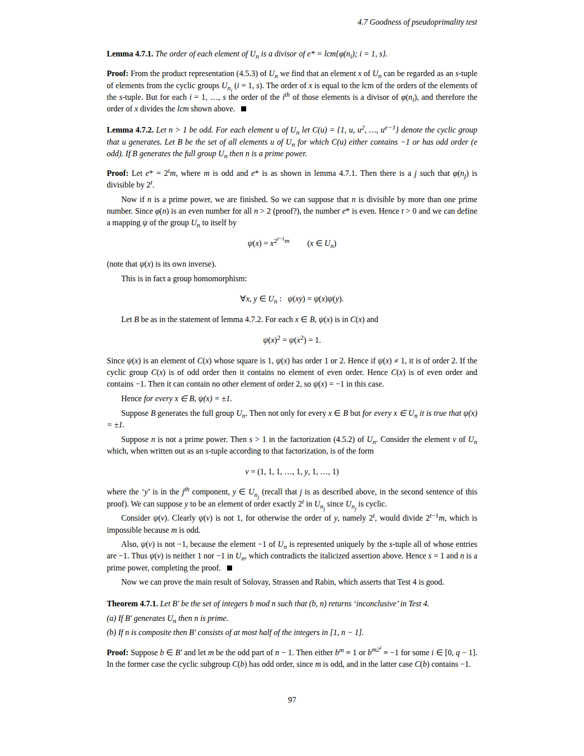4.7 Goodness of pseudoprimality test
Lemma 4.7.1. The order of each element of Un is a divisor of e* = lcm{φ(ni); i = 1, s}.
Proof: From the product representation (4.5.3) of Un we find that an element x of Un can be regarded as an s-tuple of elements from the cyclic groups Uni (i = 1, s). The order of x is equal to the lcm of the orders of the elements of the s-tuple. But for each i = 1, …, s the order of the ith of those elements is a divisor of φ(ni), and therefore the order of x divides the lcm shown above.
Lemma 4.7.2. Let n > 1 be odd. For each element u of Un let C(u) = {1, u, u2, …, ue−1} denote the cyclic group that u generates. Let B be the set of all elements u of Un for which C(u) either contains −1 or has odd order (e odd). If B generates the full group Un then n is a prime power.
Proof: Let e* = 2tm, where m is odd and e* is as shown in lemma 4.7.1. Then there is a j such that φ(nj) is divisible by 2t.
Now if n is a prime power, we are finished. So we can suppose that n is divisible by more than one prime number. Since φ(n) is an even number for all n > 2 (proof?), the number e* is even. Hence t > 0 and we can define a mapping ψ of the group Un to itself by
ψ(x) = x2t−1m (x ∈ Un)
(note that ψ(x) is its own inverse).
This is in fact a group homomorphism:
∀x, y ∈ Un : ψ(xy) = ψ(x)ψ(y).
Let B be as in the statement of lemma 4.7.2. For each x ∈ B, ψ(x) is in C(x) and
ψ(x)2 = ψ(x2) = 1.
Since ψ(x) is an element of C(x) whose square is 1, ψ(x) has order 1 or 2. Hence if ψ(x) ≠ 1, it is of order 2. If the cyclic group C(x) is of odd order then it contains no element of even order. Hence C(x) is of even order and contains −1. Then it can contain no other element of order 2, so ψ(x) = −1 in this case.
Hence for every x ∈ B, ψ(x) = ±1.
Suppose B generates the full group Un. Then not only for every x ∈ B but for every x ∈ Un it is true that ψ(x) = ±1.
Suppose n is not a prime power. Then s > 1 in the factorization (4.5.2) of Un. Consider the element v of Un which, when written out as an s-tuple according to that factorization, is of the form
v = (1, 1, 1, …, 1, y, 1, …, 1)
where the ‘y’ is in the jth component, y ∈ Unj (recall that j is as described above, in the second sentence of this proof). We can suppose y to be an element of order exactly 2t in Unj since Unj is cyclic.
Consider ψ(v). Clearly ψ(v) is not 1, for otherwise the order of y, namely 2t, would divide 2t−1m, which is impossible because m is odd.
Also, ψ(v) is not −1, because the element −1 of Un is represented uniquely by the s-tuple all of whose entries are −1. Thus ψ(v) is neither 1 nor −1 in Un, which contradicts the italicized assertion above. Hence s = 1 and n is a prime power, completing the proof.
Now we can prove the main result of Solovay, Strassen and Rabin, which asserts that Test 4 is good.
Theorem 4.7.1. Let B′ be the set of integers b mod n such that (b, n) returns ‘inconclusive’ in Test 4.
(a) If B′ generates Un then n is prime.
(b) If n is composite then B′ consists of at most half of the integers in [1, n − 1].
Proof: Suppose b ∈ B′ and let m be the odd part of n − 1. Then either bm ≡ 1 or bm2i ≡ −1 for some i ∈ [0, q − 1]. In the former case the cyclic subgroup C(b) has odd order, since m is odd, and in the latter case C(b) contains −1.
97